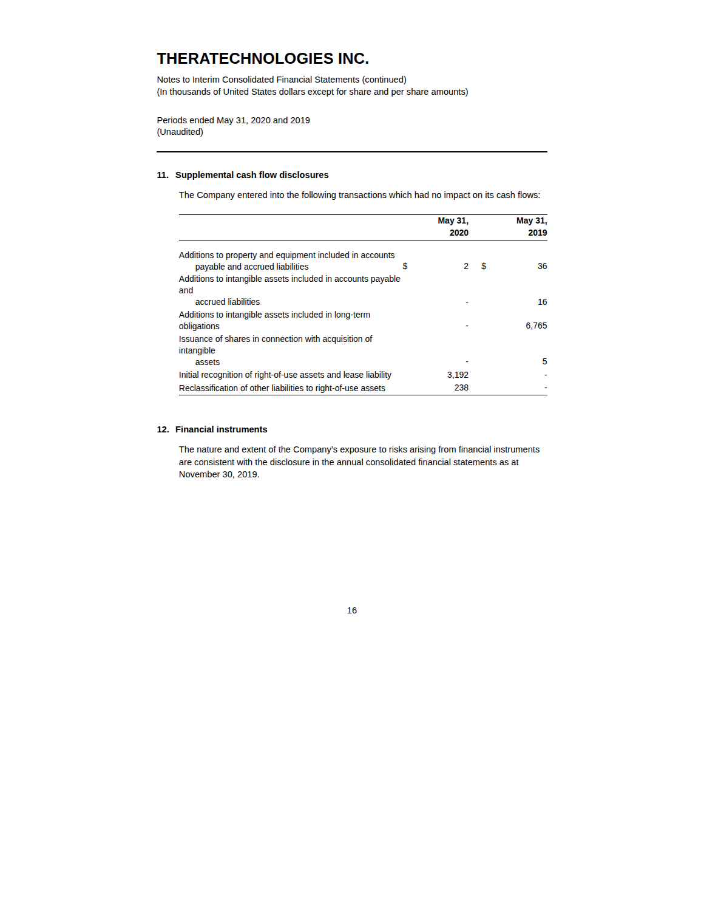THERATECHNOLOGIES INC.
Notes to Interim Consolidated Financial Statements (continued)
(In thousands of United States dollars except for share and per share amounts)
Periods ended May 31, 2020 and 2019
(Unaudited)
11. Supplemental cash flow disclosures
The Company entered into the following transactions which had no impact on its cash flows:
| | | May 31, 2020 | | | May 31, 2019 |
| --- | --- | --- | --- | --- | --- |
| Additions to property and equipment included in accounts payable and accrued liabilities | $ | 2 | | $ | 36 |
| Additions to intangible assets included in accounts payable and accrued liabilities | | - | | | 16 |
| Additions to intangible assets included in long-term obligations | | - | | | 6,765 |
| Issuance of shares in connection with acquisition of intangible assets | | - | | | 5 |
| Initial recognition of right-of-use assets and lease liability | | 3,192 | | | - |
| Reclassification of other liabilities to right-of-use assets | | 238 | | | - |
12. Financial instruments
The nature and extent of the Company’s exposure to risks arising from financial instruments are consistent with the disclosure in the annual consolidated financial statements as at November 30, 2019.
16